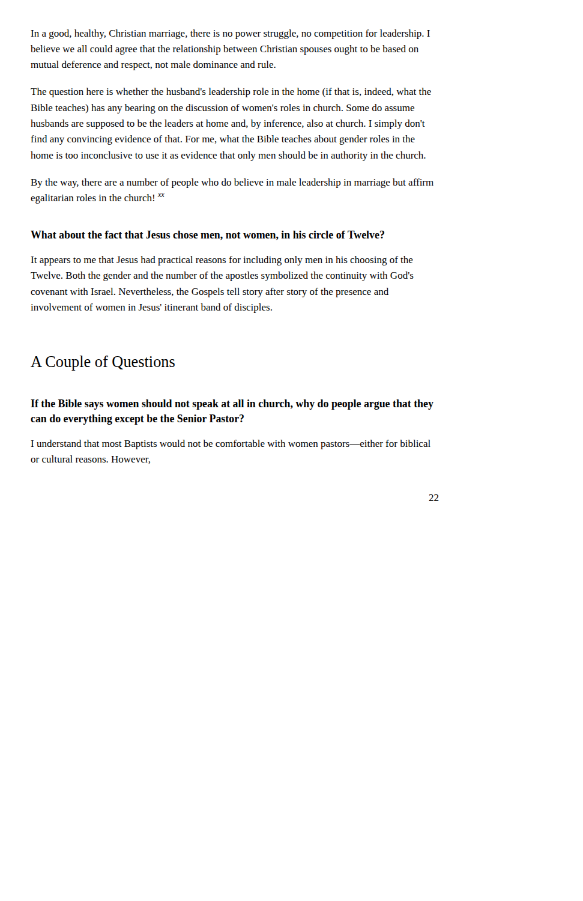In a good, healthy, Christian marriage, there is no power struggle, no competition for leadership. I believe we all could agree that the relationship between Christian spouses ought to be based on mutual deference and respect, not male dominance and rule.
The question here is whether the husband's leadership role in the home (if that is, indeed, what the Bible teaches) has any bearing on the discussion of women's roles in church. Some do assume husbands are supposed to be the leaders at home and, by inference, also at church. I simply don't find any convincing evidence of that. For me, what the Bible teaches about gender roles in the home is too inconclusive to use it as evidence that only men should be in authority in the church.
By the way, there are a number of people who do believe in male leadership in marriage but affirm egalitarian roles in the church! xx
What about the fact that Jesus chose men, not women, in his circle of Twelve?
It appears to me that Jesus had practical reasons for including only men in his choosing of the Twelve. Both the gender and the number of the apostles symbolized the continuity with God's covenant with Israel. Nevertheless, the Gospels tell story after story of the presence and involvement of women in Jesus' itinerant band of disciples.
A Couple of Questions
If the Bible says women should not speak at all in church, why do people argue that they can do everything except be the Senior Pastor?
I understand that most Baptists would not be comfortable with women pastors—either for biblical or cultural reasons. However,
22